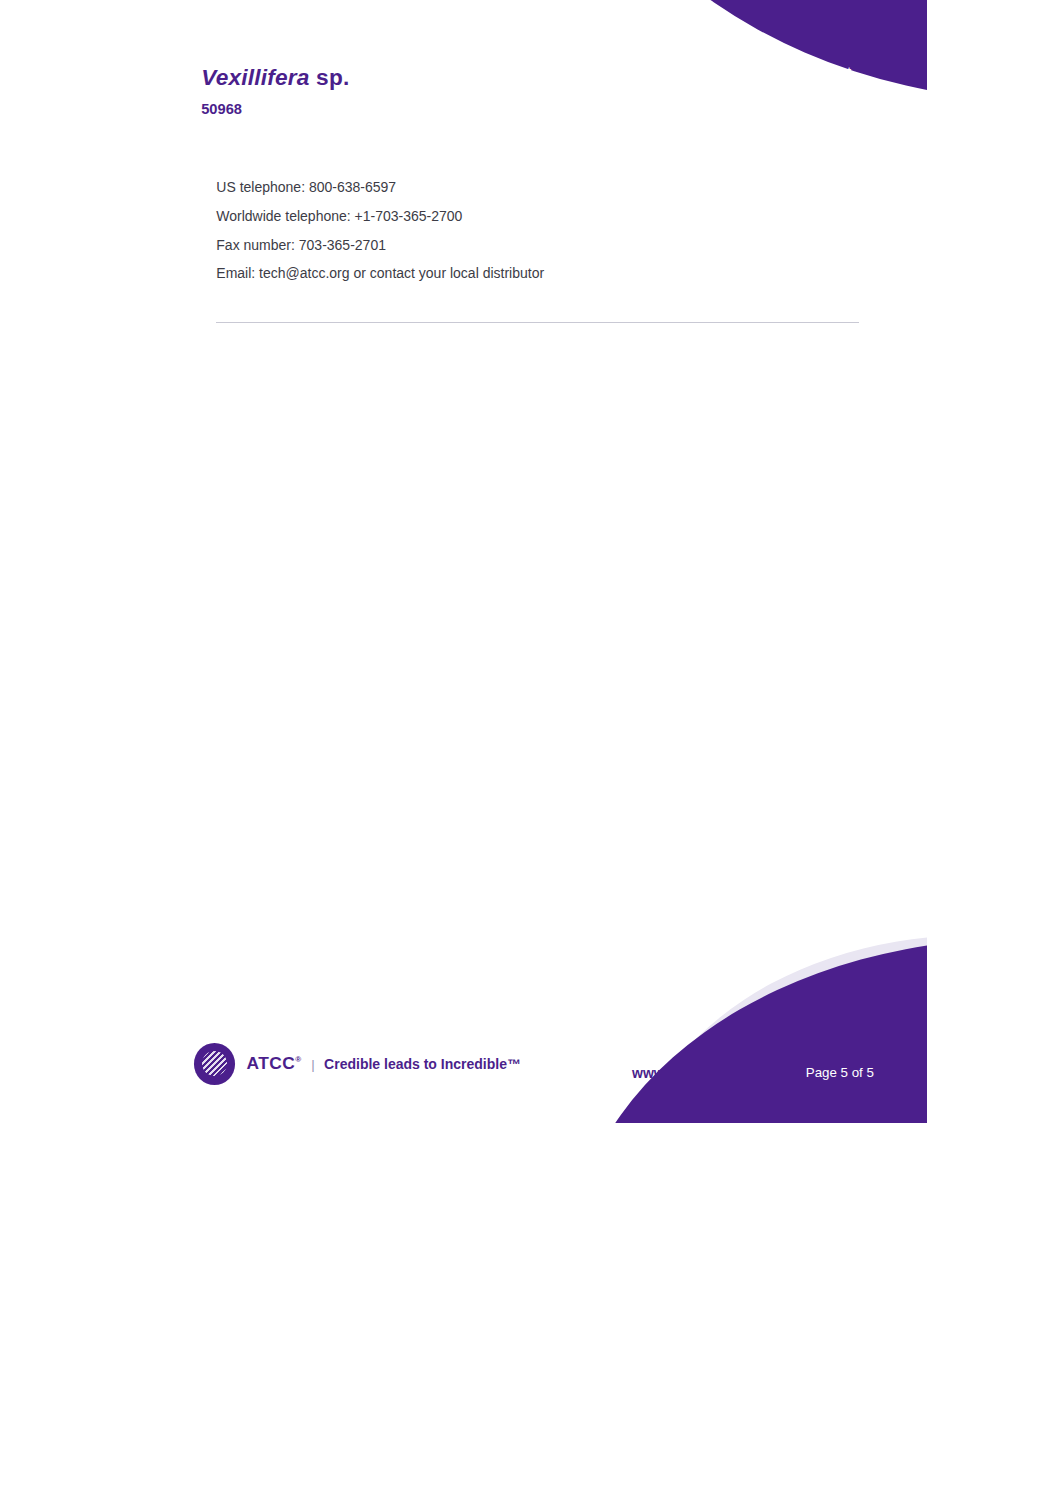Vexillifera sp.
50968
Product Sheet
US telephone: 800-638-6597
Worldwide telephone: +1-703-365-2700
Fax number: 703-365-2701
Email: tech@atcc.org or contact your local distributor
ATCC® | Credible leads to Incredible™
www.atcc.org
Page 5 of 5